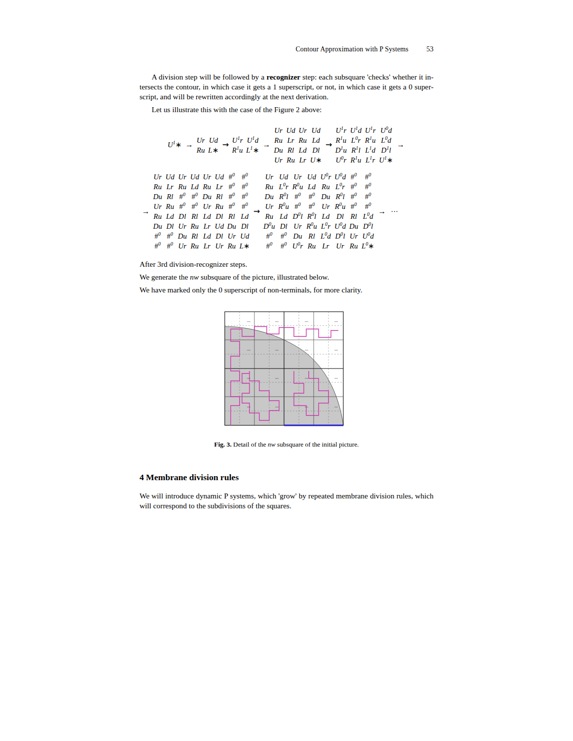Contour Approximation with P Systems 53
A division step will be followed by a recognizer step: each subsquare 'checks' whether it intersects the contour, in which case it gets a 1 superscript, or not, in which case it gets a 0 superscript, and will be rewritten accordingly at the next derivation.
Let us illustrate this with the case of the Figure 2 above:
U1∗ → Ur Ud Ru L∗ ⇝ U1r U1d R1u L1∗ → Ur Ud Ur Ud Ru Lr Ru Ld Du Rl Ld Dl Ur Ru Lr U∗ ⇝ U1r U1d U1r U0d R1u L0r R1u L0d D1u R1l L1d D1l U0r R1u L1r U1∗ →
→ Ur Ud Ur Ud Ur Ud#0#0 Ru Lr Ru Ld Ru Lr#0#0 Du Rl#0#0 Du Rl#0#0 Ur Ru#0#0 Ur Ru#0#0 Ru Ld Dl Rl Ld Dl Rl Ld Du Dl Ur Ru Lr Ud Du Dl #0#0 Du Rl Ld Dl Ur Ud #0#0 Ur Ru Lr Ur Ru L∗ ⇝ Ur Ud Ur Ud U0r U0d#0#0 Ru L0r R0u Ld Ru L0r#0#0 Du R0l#0#0 Du R0l#0#0 Ur R0u#0#0 Ur R0u#0#0 Ru Ld D0l R0l Ld Dl Rl L0d D0u Dl Ur R0u L0r U0d Du D0l #0#0 Du Rl L0d D0l Ur U0d #0#0 U0r Ru Lr Ur Ru L0∗ →···
After 3rd division-recognizer steps.
We generate the nw subsquare of the picture, illustrated below.
We have marked only the 0 superscript of non-terminals, for more clarity.
Fig. 3. Detail of the nw subsquare of the initial picture.
4 Membrane division rules
We will introduce dynamic P systems, which 'grow' by repeated membrane division rules, which will correspond to the subdivisions of the squares.